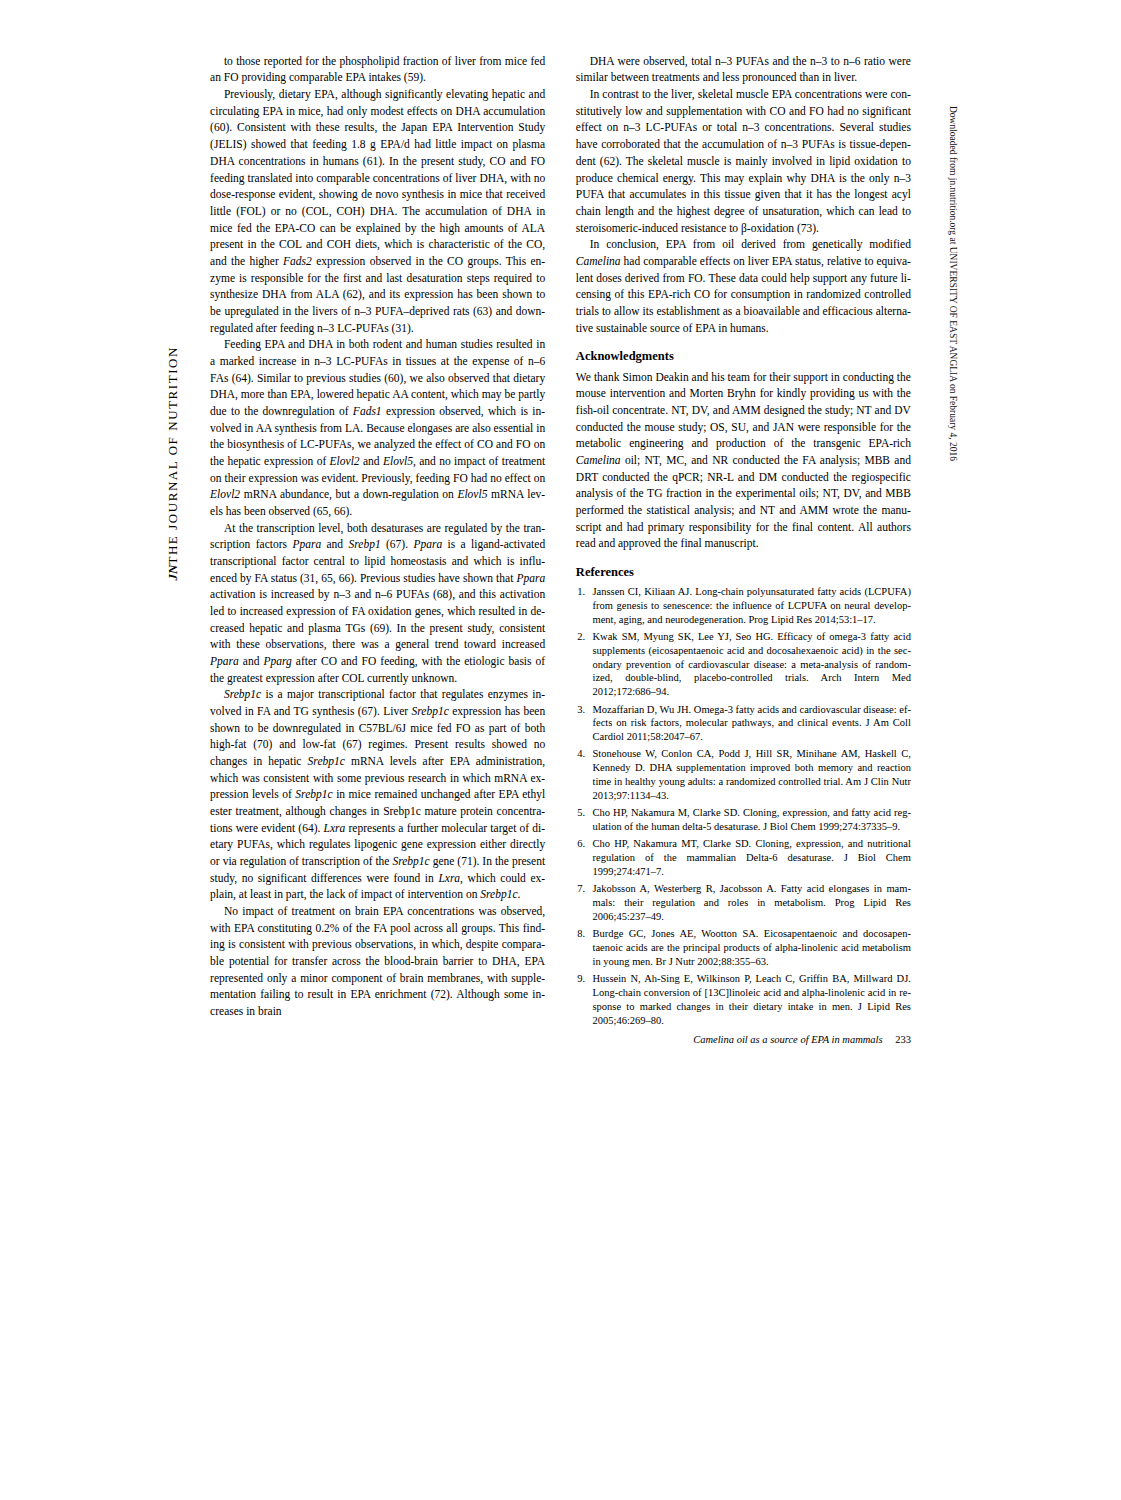JNTHE JOURNAL OF NUTRITION
Downloaded from jn.nutrition.org at UNIVERSITY OF EAST ANGLIA on February 4, 2016
to those reported for the phospholipid fraction of liver from mice fed an FO providing comparable EPA intakes (59).
Previously, dietary EPA, although significantly elevating hepatic and circulating EPA in mice, had only modest effects on DHA accumulation (60). Consistent with these results, the Japan EPA Intervention Study (JELIS) showed that feeding 1.8 g EPA/d had little impact on plasma DHA concentrations in humans (61). In the present study, CO and FO feeding translated into comparable concentrations of liver DHA, with no dose-response evident, showing de novo synthesis in mice that received little (FOL) or no (COL, COH) DHA. The accumulation of DHA in mice fed the EPA-CO can be explained by the high amounts of ALA present in the COL and COH diets, which is characteristic of the CO, and the higher Fads2 expression observed in the CO groups. This enzyme is responsible for the first and last desaturation steps required to synthesize DHA from ALA (62), and its expression has been shown to be upregulated in the livers of n–3 PUFA–deprived rats (63) and downregulated after feeding n–3 LC-PUFAs (31).
Feeding EPA and DHA in both rodent and human studies resulted in a marked increase in n–3 LC-PUFAs in tissues at the expense of n–6 FAs (64). Similar to previous studies (60), we also observed that dietary DHA, more than EPA, lowered hepatic AA content, which may be partly due to the downregulation of Fads1 expression observed, which is involved in AA synthesis from LA. Because elongases are also essential in the biosynthesis of LC-PUFAs, we analyzed the effect of CO and FO on the hepatic expression of Elovl2 and Elovl5, and no impact of treatment on their expression was evident. Previously, feeding FO had no effect on Elovl2 mRNA abundance, but a down-regulation on Elovl5 mRNA levels has been observed (65, 66).
At the transcription level, both desaturases are regulated by the transcription factors Ppara and Srebp1 (67). Ppara is a ligand-activated transcriptional factor central to lipid homeostasis and which is influenced by FA status (31, 65, 66). Previous studies have shown that Ppara activation is increased by n–3 and n–6 PUFAs (68), and this activation led to increased expression of FA oxidation genes, which resulted in decreased hepatic and plasma TGs (69). In the present study, consistent with these observations, there was a general trend toward increased Ppara and Pparg after CO and FO feeding, with the etiologic basis of the greatest expression after COL currently unknown.
Srebp1c is a major transcriptional factor that regulates enzymes involved in FA and TG synthesis (67). Liver Srebp1c expression has been shown to be downregulated in C57BL/6J mice fed FO as part of both high-fat (70) and low-fat (67) regimes. Present results showed no changes in hepatic Srebp1c mRNA levels after EPA administration, which was consistent with some previous research in which mRNA expression levels of Srebp1c in mice remained unchanged after EPA ethyl ester treatment, although changes in Srebp1c mature protein concentrations were evident (64). Lxra represents a further molecular target of dietary PUFAs, which regulates lipogenic gene expression either directly or via regulation of transcription of the Srebp1c gene (71). In the present study, no significant differences were found in Lxra, which could explain, at least in part, the lack of impact of intervention on Srebp1c.
No impact of treatment on brain EPA concentrations was observed, with EPA constituting 0.2% of the FA pool across all groups. This finding is consistent with previous observations, in which, despite comparable potential for transfer across the blood-brain barrier to DHA, EPA represented only a minor component of brain membranes, with supplementation failing to result in EPA enrichment (72). Although some increases in brain
DHA were observed, total n–3 PUFAs and the n–3 to n–6 ratio were similar between treatments and less pronounced than in liver.
In contrast to the liver, skeletal muscle EPA concentrations were constitutively low and supplementation with CO and FO had no significant effect on n–3 LC-PUFAs or total n–3 concentrations. Several studies have corroborated that the accumulation of n–3 PUFAs is tissue-dependent (62). The skeletal muscle is mainly involved in lipid oxidation to produce chemical energy. This may explain why DHA is the only n–3 PUFA that accumulates in this tissue given that it has the longest acyl chain length and the highest degree of unsaturation, which can lead to steroisomeric-induced resistance to β-oxidation (73).
In conclusion, EPA from oil derived from genetically modified Camelina had comparable effects on liver EPA status, relative to equivalent doses derived from FO. These data could help support any future licensing of this EPA-rich CO for consumption in randomized controlled trials to allow its establishment as a bioavailable and efficacious alternative sustainable source of EPA in humans.
Acknowledgments
We thank Simon Deakin and his team for their support in conducting the mouse intervention and Morten Bryhn for kindly providing us with the fish-oil concentrate. NT, DV, and AMM designed the study; NT and DV conducted the mouse study; OS, SU, and JAN were responsible for the metabolic engineering and production of the transgenic EPA-rich Camelina oil; NT, MC, and NR conducted the FA analysis; MBB and DRT conducted the qPCR; NR-L and DM conducted the regiospecific analysis of the TG fraction in the experimental oils; NT, DV, and MBB performed the statistical analysis; and NT and AMM wrote the manuscript and had primary responsibility for the final content. All authors read and approved the final manuscript.
References
Janssen CI, Kiliaan AJ. Long-chain polyunsaturated fatty acids (LCPUFA) from genesis to senescence: the influence of LCPUFA on neural development, aging, and neurodegeneration. Prog Lipid Res 2014;53:1–17.
Kwak SM, Myung SK, Lee YJ, Seo HG. Efficacy of omega-3 fatty acid supplements (eicosapentaenoic acid and docosahexaenoic acid) in the secondary prevention of cardiovascular disease: a meta-analysis of randomized, double-blind, placebo-controlled trials. Arch Intern Med 2012;172:686–94.
Mozaffarian D, Wu JH. Omega-3 fatty acids and cardiovascular disease: effects on risk factors, molecular pathways, and clinical events. J Am Coll Cardiol 2011;58:2047–67.
Stonehouse W, Conlon CA, Podd J, Hill SR, Minihane AM, Haskell C, Kennedy D. DHA supplementation improved both memory and reaction time in healthy young adults: a randomized controlled trial. Am J Clin Nutr 2013;97:1134–43.
Cho HP, Nakamura M, Clarke SD. Cloning, expression, and fatty acid regulation of the human delta-5 desaturase. J Biol Chem 1999;274:37335–9.
Cho HP, Nakamura MT, Clarke SD. Cloning, expression, and nutritional regulation of the mammalian Delta-6 desaturase. J Biol Chem 1999;274:471–7.
Jakobsson A, Westerberg R, Jacobsson A. Fatty acid elongases in mammals: their regulation and roles in metabolism. Prog Lipid Res 2006;45:237–49.
Burdge GC, Jones AE, Wootton SA. Eicosapentaenoic and docosapentaenoic acids are the principal products of alpha-linolenic acid metabolism in young men. Br J Nutr 2002;88:355–63.
Hussein N, Ah-Sing E, Wilkinson P, Leach C, Griffin BA, Millward DJ. Long-chain conversion of [13C]linoleic acid and alpha-linolenic acid in response to marked changes in their dietary intake in men. J Lipid Res 2005;46:269–80.
Camelina oil as a source of EPA in mammals233